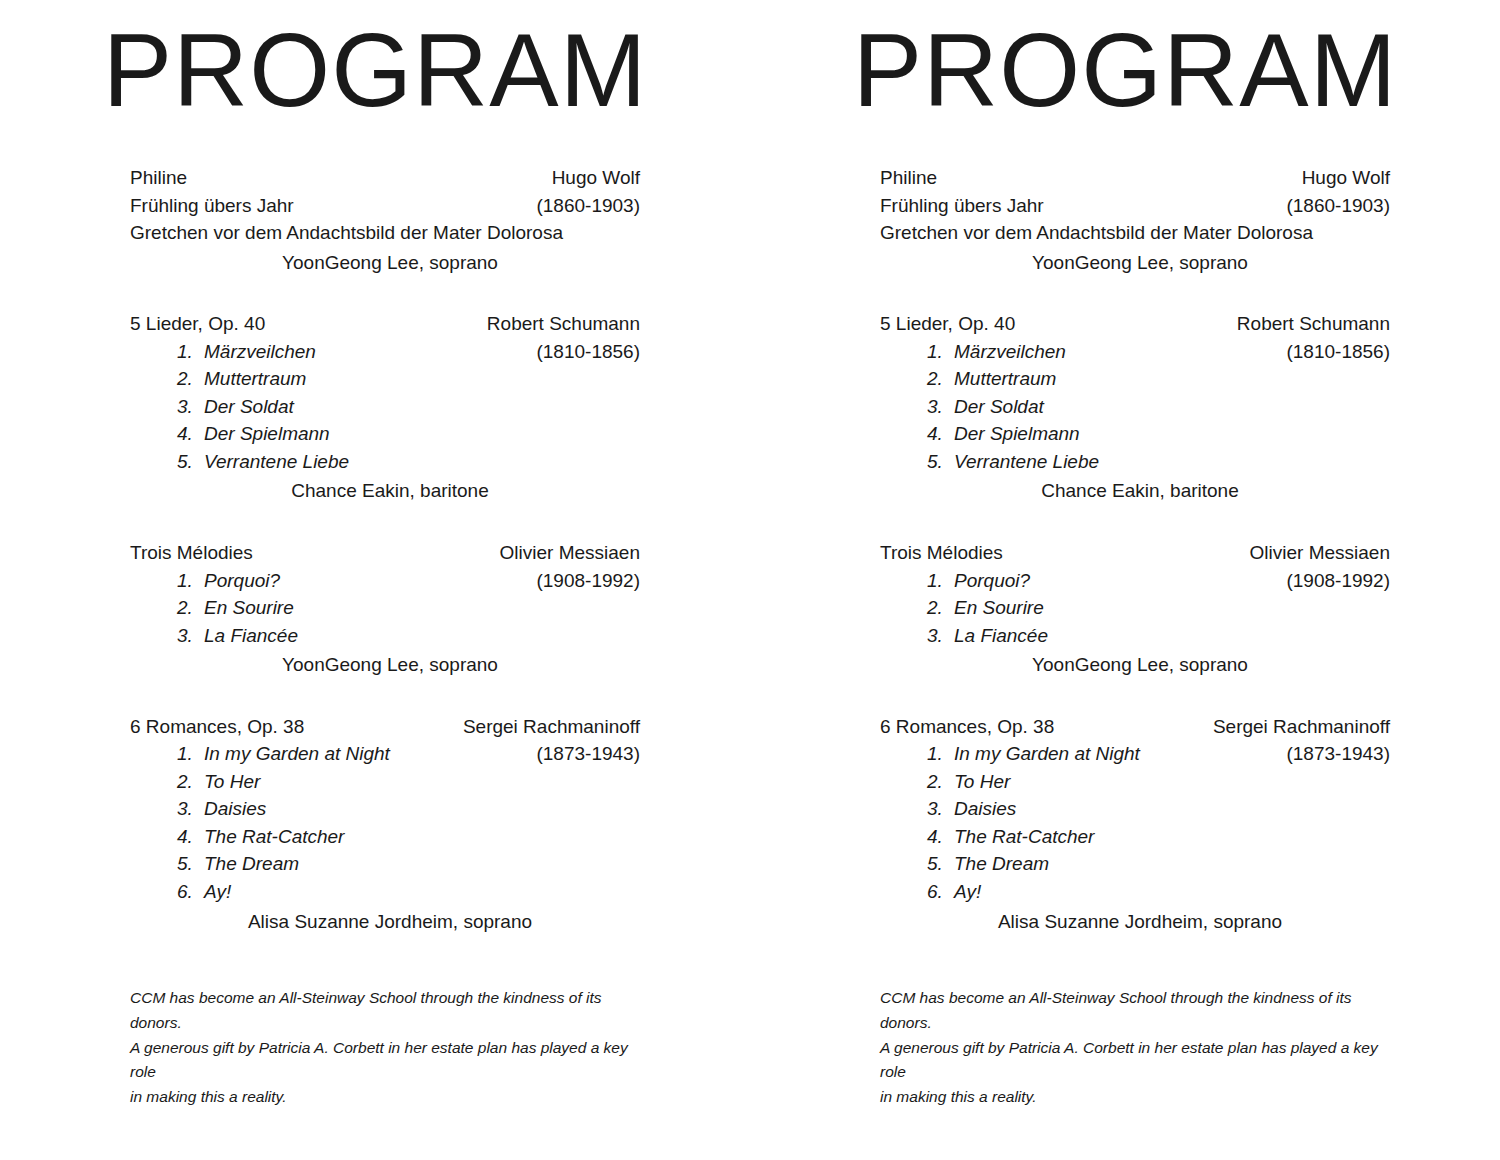PROGRAM
Philine Hugo Wolf
Frühling übers Jahr (1860-1903)
Gretchen vor dem Andachtsbild der Mater Dolorosa
YoonGeong Lee, soprano
5 Lieder, Op. 40 Robert Schumann
Märzveilchen(1810-1856)
Muttertraum
Der Soldat
Der Spielmann
Verrantene Liebe
Chance Eakin, baritone
Trois Mélodies Olivier Messiaen
Porquoi?(1908-1992)
En Sourire
La Fiancée
YoonGeong Lee, soprano
6 Romances, Op. 38 Sergei Rachmaninoff
In my Garden at Night(1873-1943)
To Her
Daisies
The Rat-Catcher
The Dream
Ay!
Alisa Suzanne Jordheim, soprano
CCM has become an All-Steinway School through the kindness of its donors.
A generous gift by Patricia A. Corbett in her estate plan has played a key role
in making this a reality.
PROGRAM
Philine Hugo Wolf
Frühling übers Jahr (1860-1903)
Gretchen vor dem Andachtsbild der Mater Dolorosa
YoonGeong Lee, soprano
5 Lieder, Op. 40 Robert Schumann
Märzveilchen(1810-1856)
Muttertraum
Der Soldat
Der Spielmann
Verrantene Liebe
Chance Eakin, baritone
Trois Mélodies Olivier Messiaen
Porquoi?(1908-1992)
En Sourire
La Fiancée
YoonGeong Lee, soprano
6 Romances, Op. 38 Sergei Rachmaninoff
In my Garden at Night(1873-1943)
To Her
Daisies
The Rat-Catcher
The Dream
Ay!
Alisa Suzanne Jordheim, soprano
CCM has become an All-Steinway School through the kindness of its donors.
A generous gift by Patricia A. Corbett in her estate plan has played a key role
in making this a reality.